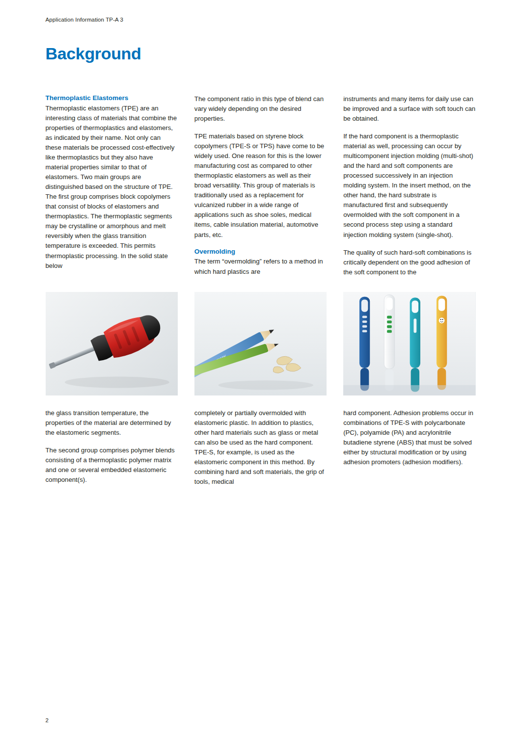Application Information TP-A 3
Background
Thermoplastic Elastomers
Thermoplastic elastomers (TPE) are an interesting class of materials that combine the properties of thermoplastics and elastomers, as indicated by their name. Not only can these materials be processed cost-effectively like thermoplastics but they also have material properties similar to that of elastomers. Two main groups are distinguished based on the structure of TPE. The first group comprises block copolymers that consist of blocks of elastomers and thermoplastics. The thermoplastic segments may be crystalline or amorphous and melt reversibly when the glass transition temperature is exceeded. This permits thermoplastic processing. In the solid state below
The component ratio in this type of blend can vary widely depending on the desired properties.
TPE materials based on styrene block copolymers (TPE-S or TPS) have come to be widely used. One reason for this is the lower manufacturing cost as compared to other thermoplastic elastomers as well as their broad versatility. This group of materials is traditionally used as a replacement for vulcanized rubber in a wide range of applications such as shoe soles, medical items, cable insulation material, automotive parts, etc.
Overmolding
The term “overmolding” refers to a method in which hard plastics are
instruments and many items for daily use can be improved and a surface with soft touch can be obtained.
If the hard component is a thermoplastic material as well, processing can occur by multicomponent injection molding (multi-shot) and the hard and soft components are processed successively in an injection molding system. In the insert method, on the other hand, the hard substrate is manufactured first and subsequently overmolded with the soft component in a second process step using a standard injection molding system (single-shot).
The quality of such hard-soft combinations is critically dependent on the good adhesion of the soft component to the
CWIK
the glass transition temperature, the properties of the material are determined by the elastomeric segments.
The second group comprises polymer blends consisting of a thermoplastic polymer matrix and one or several embedded elastomeric component(s).
completely or partially overmolded with elastomeric plastic. In addition to plastics, other hard materials such as glass or metal can also be used as the hard component. TPE-S, for example, is used as the elastomeric component in this method. By combining hard and soft materials, the grip of tools, medical
hard component. Adhesion problems occur in combinations of TPE-S with polycarbonate (PC), polyamide (PA) and acrylonitrile butadiene styrene (ABS) that must be solved either by structural modification or by using adhesion promoters (adhesion modifiers).
2